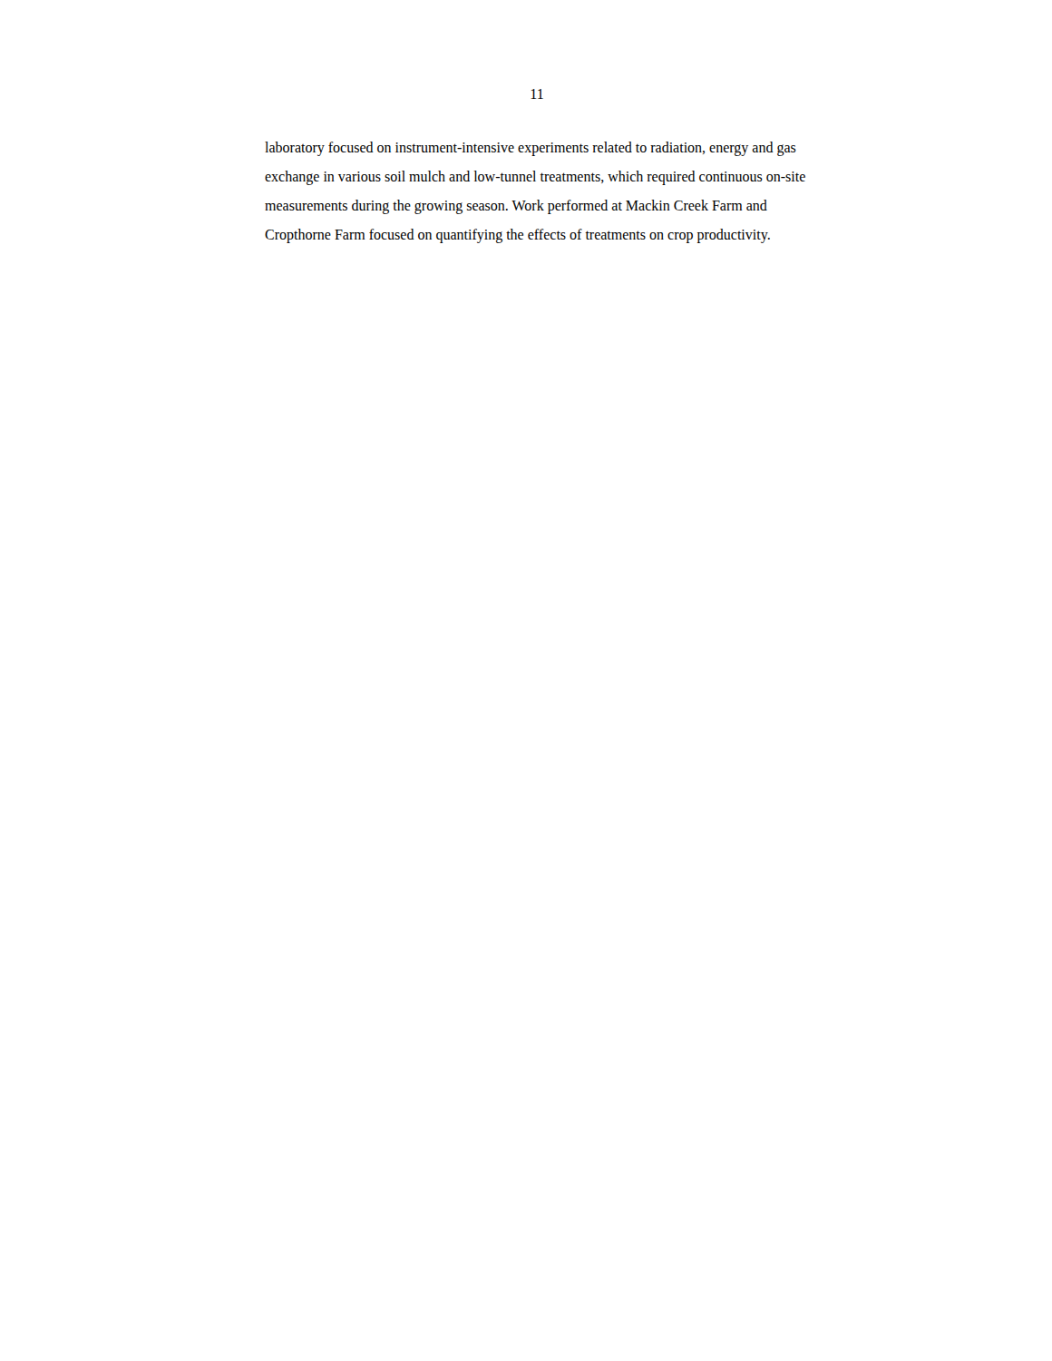11
laboratory focused on instrument-intensive experiments related to radiation, energy and gas exchange in various soil mulch and low-tunnel treatments, which required continuous on-site measurements during the growing season. Work performed at Mackin Creek Farm and Cropthorne Farm focused on quantifying the effects of treatments on crop productivity.